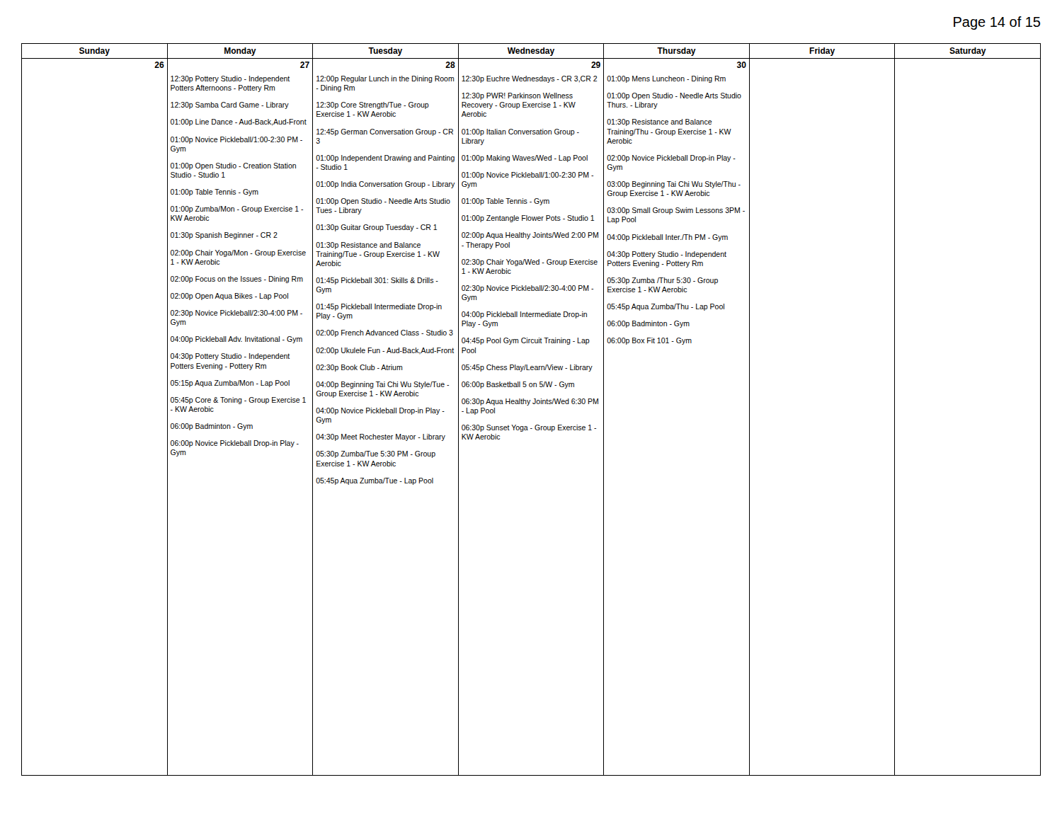Page 14 of 15
| Sunday | Monday | Tuesday | Wednesday | Thursday | Friday | Saturday |
| --- | --- | --- | --- | --- | --- | --- |
| 26 | 27 12:30p Pottery Studio - Independent Potters Afternoons - Pottery Rm 12:30p Samba Card Game - Library 01:00p Line Dance - Aud-Back,Aud-Front 01:00p Novice Pickleball/1:00-2:30 PM - Gym 01:00p Open Studio - Creation Station Studio - Studio 1 01:00p Table Tennis - Gym 01:00p Zumba/Mon - Group Exercise 1 - KW Aerobic 01:30p Spanish Beginner - CR 2 02:00p Chair Yoga/Mon - Group Exercise 1 - KW Aerobic 02:00p Focus on the Issues - Dining Rm 02:00p Open Aqua Bikes - Lap Pool 02:30p Novice Pickleball/2:30-4:00 PM - Gym 04:00p Pickleball Adv. Invitational - Gym 04:30p Pottery Studio - Independent Potters Evening - Pottery Rm 05:15p Aqua Zumba/Mon - Lap Pool 05:45p Core & Toning - Group Exercise 1 - KW Aerobic 06:00p Badminton - Gym 06:00p Novice Pickleball Drop-in Play - Gym | 28 12:00p Regular Lunch in the Dining Room - Dining Rm 12:30p Core Strength/Tue - Group Exercise 1 - KW Aerobic 12:45p German Conversation Group - CR 3 01:00p Independent Drawing and Painting - Studio 1 01:00p India Conversation Group - Library 01:00p Open Studio - Needle Arts Studio Tues - Library 01:30p Guitar Group Tuesday - CR 1 01:30p Resistance and Balance Training/Tue - Group Exercise 1 - KW Aerobic 01:45p Pickleball 301: Skills & Drills - Gym 01:45p Pickleball Intermediate Drop-in Play - Gym 02:00p French Advanced Class - Studio 3 02:00p Ukulele Fun - Aud-Back,Aud-Front 02:30p Book Club - Atrium 04:00p Beginning Tai Chi Wu Style/Tue - Group Exercise 1 - KW Aerobic 04:00p Novice Pickleball Drop-in Play - Gym 04:30p Meet Rochester Mayor - Library 05:30p Zumba/Tue 5:30 PM - Group Exercise 1 - KW Aerobic 05:45p Aqua Zumba/Tue - Lap Pool | 29 12:30p Euchre Wednesdays - CR 3,CR 2 12:30p PWR! Parkinson Wellness Recovery - Group Exercise 1 - KW Aerobic 01:00p Italian Conversation Group - Library 01:00p Making Waves/Wed - Lap Pool 01:00p Novice Pickleball/1:00-2:30 PM - Gym 01:00p Table Tennis - Gym 01:00p Zentangle Flower Pots - Studio 1 02:00p Aqua Healthy Joints/Wed 2:00 PM - Therapy Pool 02:30p Chair Yoga/Wed - Group Exercise 1 - KW Aerobic 02:30p Novice Pickleball/2:30-4:00 PM - Gym 04:00p Pickleball Intermediate Drop-in Play - Gym 04:45p Pool Gym Circuit Training - Lap Pool 05:45p Chess Play/Learn/View - Library 06:00p Basketball 5 on 5/W - Gym 06:30p Aqua Healthy Joints/Wed 6:30 PM - Lap Pool 06:30p Sunset Yoga - Group Exercise 1 - KW Aerobic | 30 01:00p Mens Luncheon - Dining Rm 01:00p Open Studio - Needle Arts Studio Thurs. - Library 01:30p Resistance and Balance Training/Thu - Group Exercise 1 - KW Aerobic 02:00p Novice Pickleball Drop-in Play - Gym 03:00p Beginning Tai Chi Wu Style/Thu - Group Exercise 1 - KW Aerobic 03:00p Small Group Swim Lessons 3PM - Lap Pool 04:00p Pickleball Inter./Th PM - Gym 04:30p Pottery Studio - Independent Potters Evening - Pottery Rm 05:30p Zumba /Thur 5:30 - Group Exercise 1 - KW Aerobic 05:45p Aqua Zumba/Thu - Lap Pool 06:00p Badminton - Gym 06:00p Box Fit 101 - Gym | | |